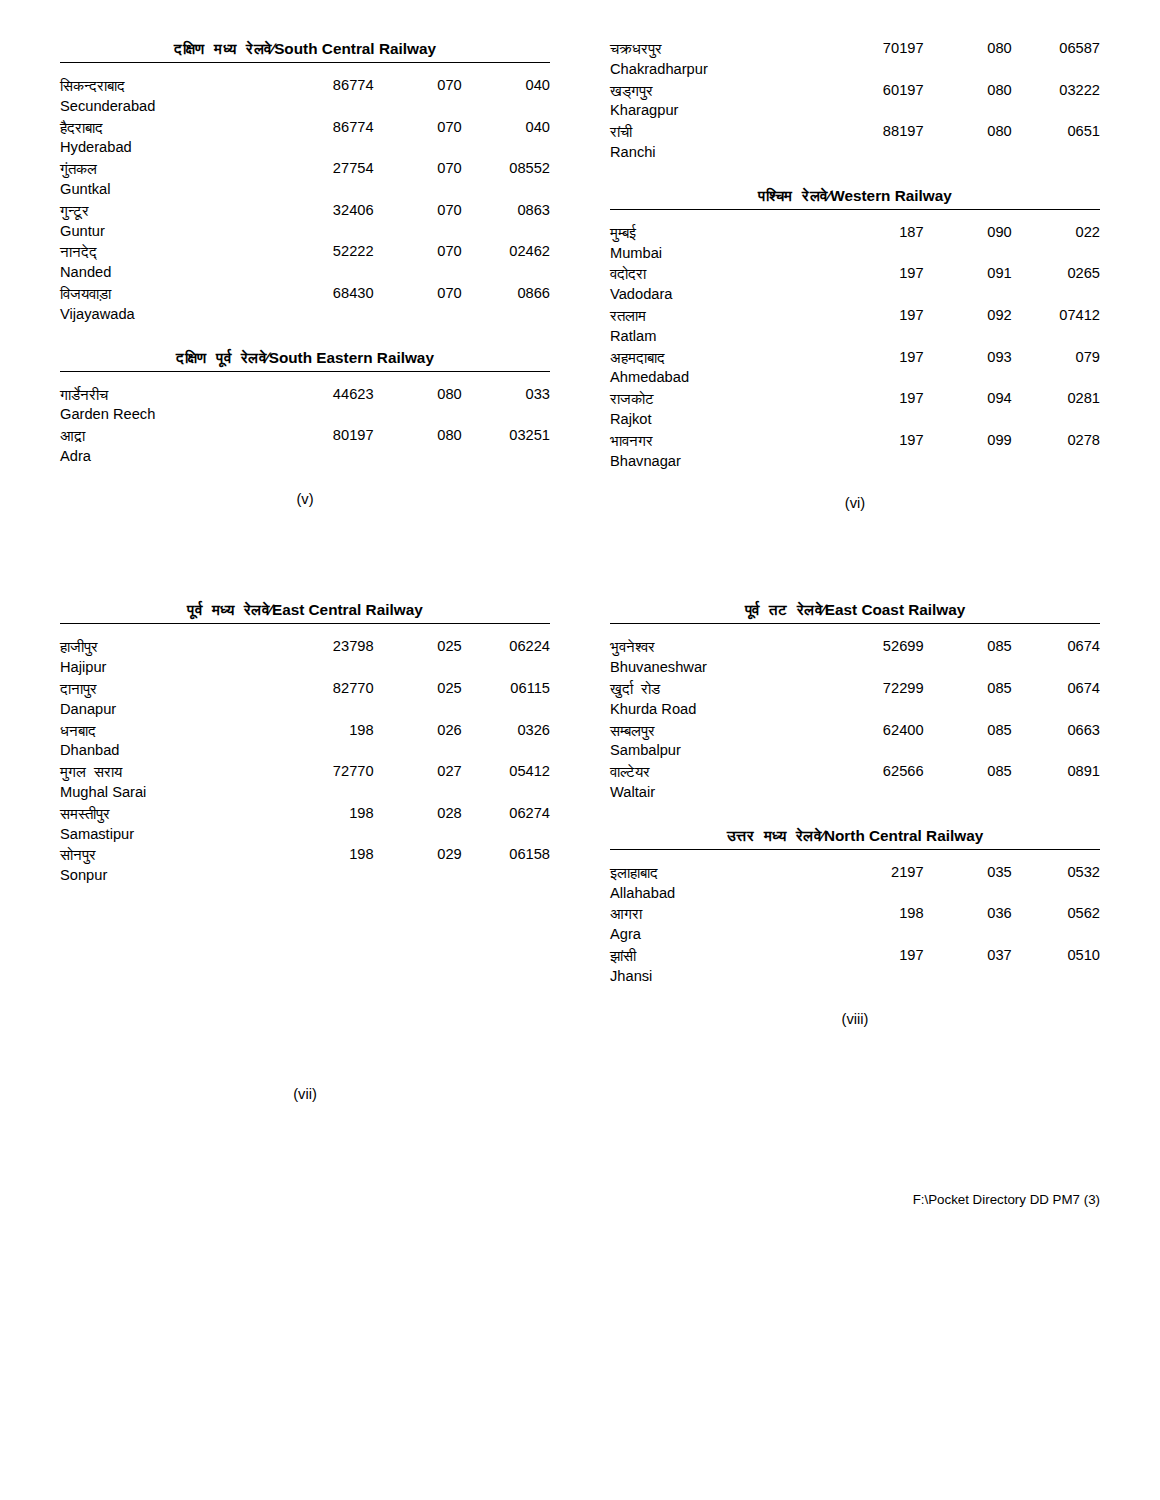दक्षिण मध्य रेलवे∕South Central Railway
| सिकन्दराबाद Secunderabad | 86774 | 070 | 040 |
| हैदराबाद Hyderabad | 86774 | 070 | 040 |
| गुंतकल Guntkal | 27754 | 070 | 08552 |
| गुन्टूर Guntur | 32406 | 070 | 0863 |
| नानदेद् Nanded | 52222 | 070 | 02462 |
| विजयवाडा़ Vijayawada | 68430 | 070 | 0866 |
दक्षिण पूर्व रेलवे∕South Eastern Railway
| गार्डेनरीच Garden Reech | 44623 | 080 | 033 |
| आद्रा Adra | 80197 | 080 | 03251 |
(v)
| चक्रधरपुर Chakradharpur | 70197 | 080 | 06587 |
| खड्गपुर Kharagpur | 60197 | 080 | 03222 |
| रांची Ranchi | 88197 | 080 | 0651 |
पश्चिम रेलवे∕Western Railway
| मुम्बई Mumbai | 187 | 090 | 022 |
| वदोदरा Vadodara | 197 | 091 | 0265 |
| रतलाम Ratlam | 197 | 092 | 07412 |
| अहमदाबाद Ahmedabad | 197 | 093 | 079 |
| राजकोट Rajkot | 197 | 094 | 0281 |
| भावनगर Bhavnagar | 197 | 099 | 0278 |
(vi)
पूर्व मध्य रेलवे∕East Central Railway
| हाजीपुर Hajipur | 23798 | 025 | 06224 |
| दानापुर Danapur | 82770 | 025 | 06115 |
| धनबाद Dhanbad | 198 | 026 | 0326 |
| मुगल सराय Mughal Sarai | 72770 | 027 | 05412 |
| समस्तीपुर Samastipur | 198 | 028 | 06274 |
| सोनपुर Sonpur | 198 | 029 | 06158 |
(vii)
पूर्व तट रेलवे∕East Coast Railway
| भुवनेश्वर Bhuvaneshwar | 52699 | 085 | 0674 |
| खुर्दा रोड Khurda Road | 72299 | 085 | 0674 |
| सम्बलपुर Sambalpur | 62400 | 085 | 0663 |
| वाल्टेयर Waltair | 62566 | 085 | 0891 |
उत्तर मध्य रेलवे∕North Central Railway
| इलाहाबाद Allahabad | 2197 | 035 | 0532 |
| आगरा Agra | 198 | 036 | 0562 |
| झांसी Jhansi | 197 | 037 | 0510 |
(viii)
F:\Pocket Directory DD PM7 (3)